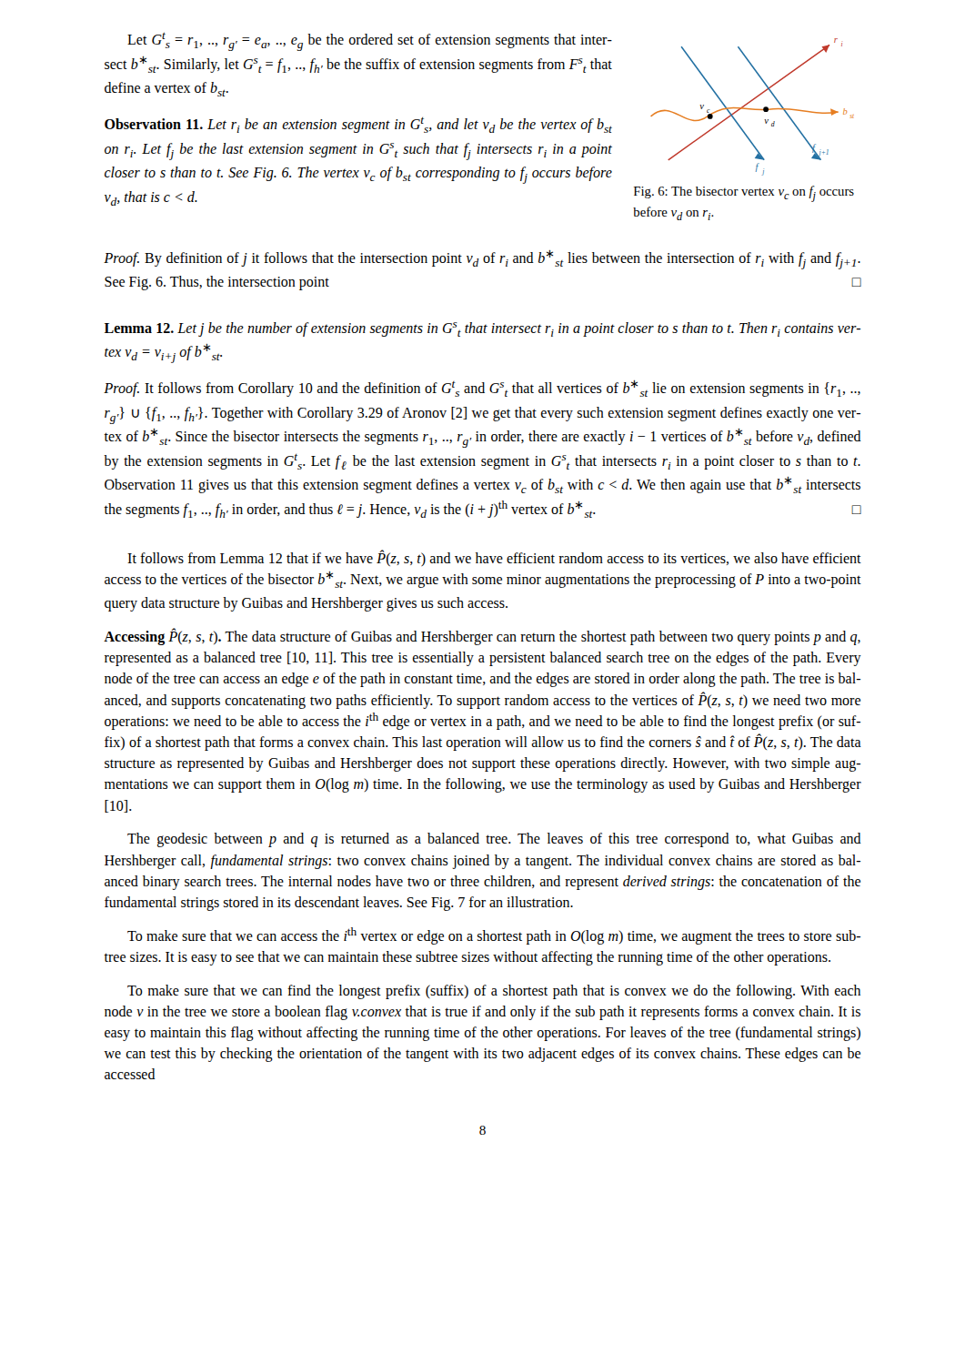r i f j f j+1 b st v c v d
Fig. 6: The bisector vertex vc on fj occurs before vd on ri.
Let Gts = r1, .., rg′ = ea, .., eg be the ordered set of extension segments that intersect b∗st. Similarly, let Gst = f1, .., fh′ be the suffix of extension segments from Fst that define a vertex of bst.
Observation 11. Let ri be an extension segment in Gts, and let vd be the vertex of bst on ri. Let fj be the last extension segment in Gst such that fj intersects ri in a point closer to s than to t. See Fig. 6. The vertex vc of bst corresponding to fj occurs before vd, that is c < d.
Proof. By definition of j it follows that the intersection point vd of ri and b∗st lies between the intersection of ri with fj and fj+1. See Fig. 6. Thus, the intersection point □
Lemma 12. Let j be the number of extension segments in Gst that intersect ri in a point closer to s than to t. Then ri contains vertex vd = vi+j of b∗st.
Proof. It follows from Corollary 10 and the definition of Gts and Gst that all vertices of b∗st lie on extension segments in {r1, .., rg′} ∪ {f1, .., fh′}. Together with Corollary 3.29 of Aronov [2] we get that every such extension segment defines exactly one vertex of b∗st. Since the bisector intersects the segments r1, .., rg′ in order, there are exactly i − 1 vertices of b∗st before vd, defined by the extension segments in Gts. Let fℓ be the last extension segment in Gst that intersects ri in a point closer to s than to t. Observation 11 gives us that this extension segment defines a vertex vc of bst with c < d. We then again use that b∗st intersects the segments f1, .., fh′ in order, and thus ℓ = j. Hence, vd is the (i + j)th vertex of b∗st. □
It follows from Lemma 12 that if we have P̂(z, s, t) and we have efficient random access to its vertices, we also have efficient access to the vertices of the bisector b∗st. Next, we argue with some minor augmentations the preprocessing of P into a two-point query data structure by Guibas and Hershberger gives us such access.
Accessing P̂(z, s, t). The data structure of Guibas and Hershberger can return the shortest path between two query points p and q, represented as a balanced tree [10, 11]. This tree is essentially a persistent balanced search tree on the edges of the path. Every node of the tree can access an edge e of the path in constant time, and the edges are stored in order along the path. The tree is balanced, and supports concatenating two paths efficiently. To support random access to the vertices of P̂(z, s, t) we need two more operations: we need to be able to access the ith edge or vertex in a path, and we need to be able to find the longest prefix (or suffix) of a shortest path that forms a convex chain. This last operation will allow us to find the corners ŝ and t̂ of P̂(z, s, t). The data structure as represented by Guibas and Hershberger does not support these operations directly. However, with two simple augmentations we can support them in O(log m) time. In the following, we use the terminology as used by Guibas and Hershberger [10].
The geodesic between p and q is returned as a balanced tree. The leaves of this tree correspond to, what Guibas and Hershberger call, fundamental strings: two convex chains joined by a tangent. The individual convex chains are stored as balanced binary search trees. The internal nodes have two or three children, and represent derived strings: the concatenation of the fundamental strings stored in its descendant leaves. See Fig. 7 for an illustration.
To make sure that we can access the ith vertex or edge on a shortest path in O(log m) time, we augment the trees to store subtree sizes. It is easy to see that we can maintain these subtree sizes without affecting the running time of the other operations.
To make sure that we can find the longest prefix (suffix) of a shortest path that is convex we do the following. With each node v in the tree we store a boolean flag v.convex that is true if and only if the sub path it represents forms a convex chain. It is easy to maintain this flag without affecting the running time of the other operations. For leaves of the tree (fundamental strings) we can test this by checking the orientation of the tangent with its two adjacent edges of its convex chains. These edges can be accessed
8